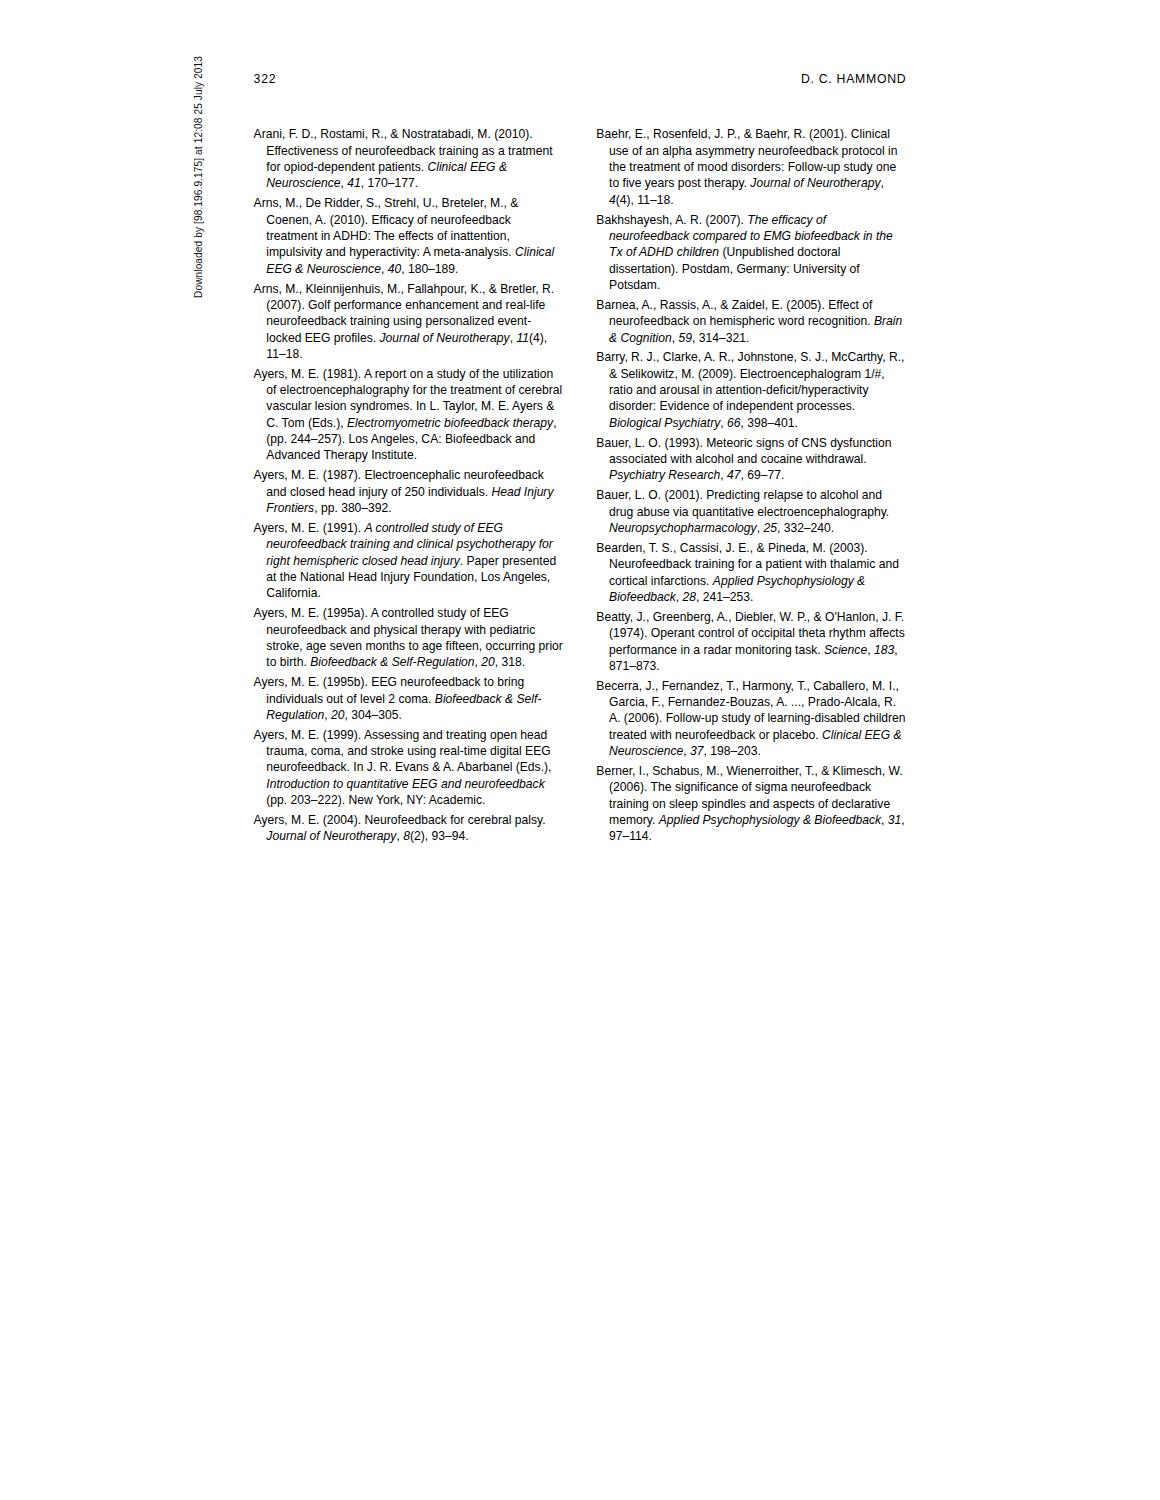Downloaded by [98.196.9.175] at 12:08 25 July 2013
322 D. C. HAMMOND
Arani, F. D., Rostami, R., & Nostratabadi, M. (2010). Effectiveness of neurofeedback training as a tratment for opiod-dependent patients. Clinical EEG & Neuroscience, 41, 170–177.
Arns, M., De Ridder, S., Strehl, U., Breteler, M., & Coenen, A. (2010). Efficacy of neurofeedback treatment in ADHD: The effects of inattention, impulsivity and hyperactivity: A meta-analysis. Clinical EEG & Neuroscience, 40, 180–189.
Arns, M., Kleinnijenhuis, M., Fallahpour, K., & Bretler, R. (2007). Golf performance enhancement and real-life neurofeedback training using personalized event-locked EEG profiles. Journal of Neurotherapy, 11(4), 11–18.
Ayers, M. E. (1981). A report on a study of the utilization of electroencephalography for the treatment of cerebral vascular lesion syndromes. In L. Taylor, M. E. Ayers & C. Tom (Eds.), Electromyometric biofeedback therapy, (pp. 244–257). Los Angeles, CA: Biofeedback and Advanced Therapy Institute.
Ayers, M. E. (1987). Electroencephalic neurofeedback and closed head injury of 250 individuals. Head Injury Frontiers, pp. 380–392.
Ayers, M. E. (1991). A controlled study of EEG neurofeedback training and clinical psychotherapy for right hemispheric closed head injury. Paper presented at the National Head Injury Foundation, Los Angeles, California.
Ayers, M. E. (1995a). A controlled study of EEG neurofeedback and physical therapy with pediatric stroke, age seven months to age fifteen, occurring prior to birth. Biofeedback & Self-Regulation, 20, 318.
Ayers, M. E. (1995b). EEG neurofeedback to bring individuals out of level 2 coma. Biofeedback & Self-Regulation, 20, 304–305.
Ayers, M. E. (1999). Assessing and treating open head trauma, coma, and stroke using real-time digital EEG neurofeedback. In J. R. Evans & A. Abarbanel (Eds.), Introduction to quantitative EEG and neurofeedback (pp. 203–222). New York, NY: Academic.
Ayers, M. E. (2004). Neurofeedback for cerebral palsy. Journal of Neurotherapy, 8(2), 93–94.
Baehr, E., Rosenfeld, J. P., & Baehr, R. (2001). Clinical use of an alpha asymmetry neurofeedback protocol in the treatment of mood disorders: Follow-up study one to five years post therapy. Journal of Neurotherapy, 4(4), 11–18.
Bakhshayesh, A. R. (2007). The efficacy of neurofeedback compared to EMG biofeedback in the Tx of ADHD children (Unpublished doctoral dissertation). Postdam, Germany: University of Potsdam.
Barnea, A., Rassis, A., & Zaidel, E. (2005). Effect of neurofeedback on hemispheric word recognition. Brain & Cognition, 59, 314–321.
Barry, R. J., Clarke, A. R., Johnstone, S. J., McCarthy, R., & Selikowitz, M. (2009). Electroencephalogram 1/#, ratio and arousal in attention-deficit/hyperactivity disorder: Evidence of independent processes. Biological Psychiatry, 66, 398–401.
Bauer, L. O. (1993). Meteoric signs of CNS dysfunction associated with alcohol and cocaine withdrawal. Psychiatry Research, 47, 69–77.
Bauer, L. O. (2001). Predicting relapse to alcohol and drug abuse via quantitative electroencephalography. Neuropsychopharmacology, 25, 332–240.
Bearden, T. S., Cassisi, J. E., & Pineda, M. (2003). Neurofeedback training for a patient with thalamic and cortical infarctions. Applied Psychophysiology & Biofeedback, 28, 241–253.
Beatty, J., Greenberg, A., Diebler, W. P., & O'Hanlon, J. F. (1974). Operant control of occipital theta rhythm affects performance in a radar monitoring task. Science, 183, 871–873.
Becerra, J., Fernandez, T., Harmony, T., Caballero, M. I., Garcia, F., Fernandez-Bouzas, A. ..., Prado-Alcala, R. A. (2006). Follow-up study of learning-disabled children treated with neurofeedback or placebo. Clinical EEG & Neuroscience, 37, 198–203.
Berner, I., Schabus, M., Wienerroither, T., & Klimesch, W. (2006). The significance of sigma neurofeedback training on sleep spindles and aspects of declarative memory. Applied Psychophysiology & Biofeedback, 31, 97–114.